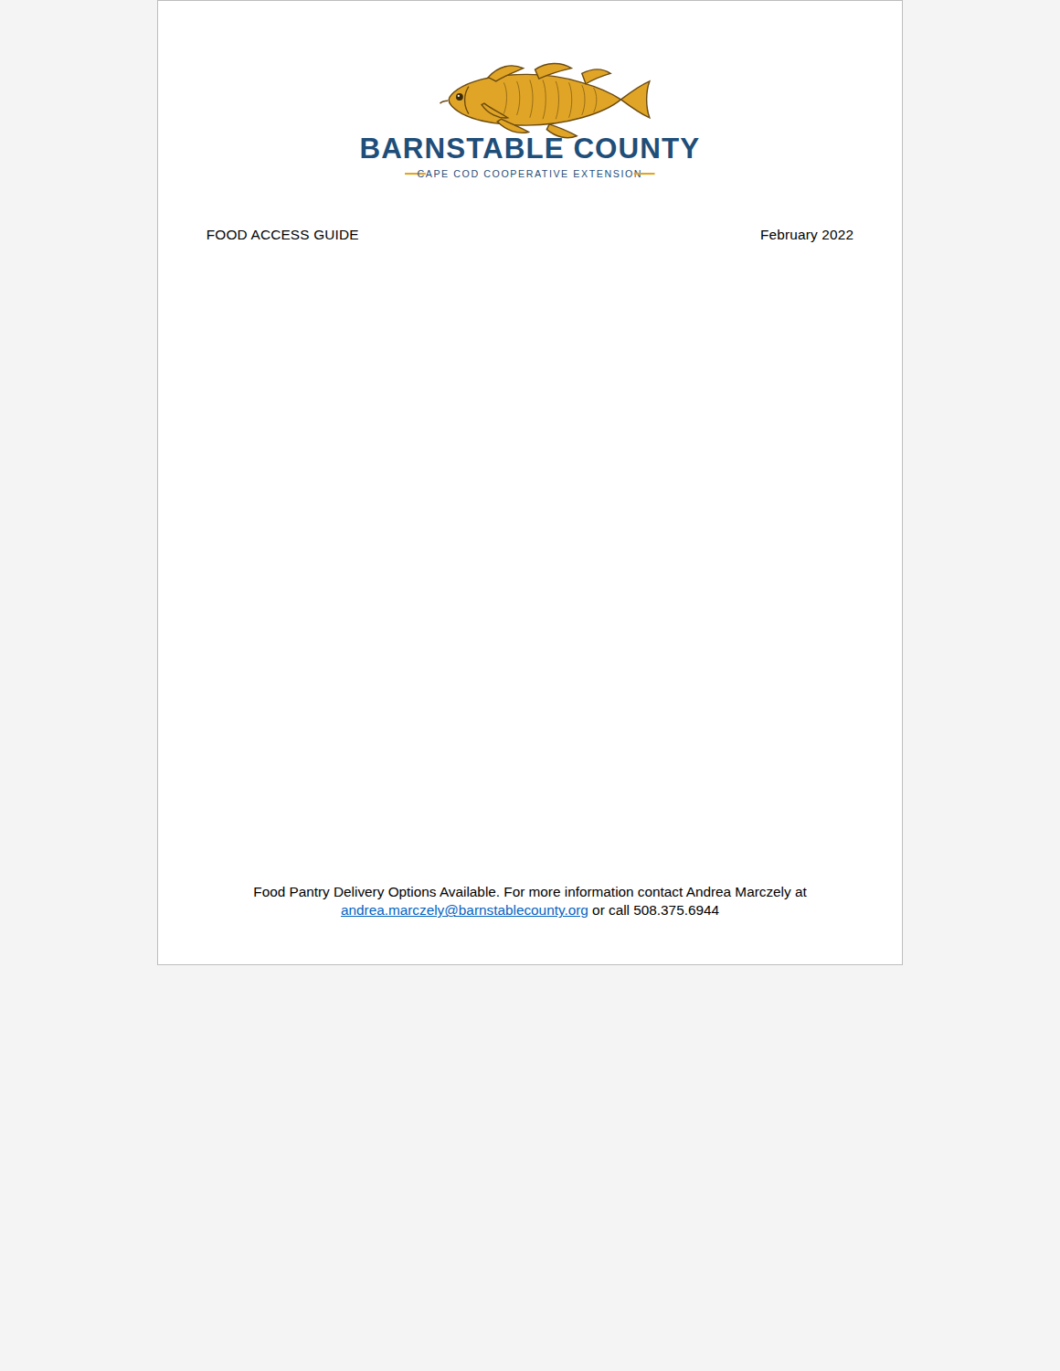BARNSTABLE COUNTY CAPE COD COOPERATIVE EXTENSION
FOOD ACCESS GUIDE
February 2022
Food Pantry Delivery Options Available. For more information contact Andrea Marczely at andrea.marczely@barnstablecounty.org or call 508.375.6944